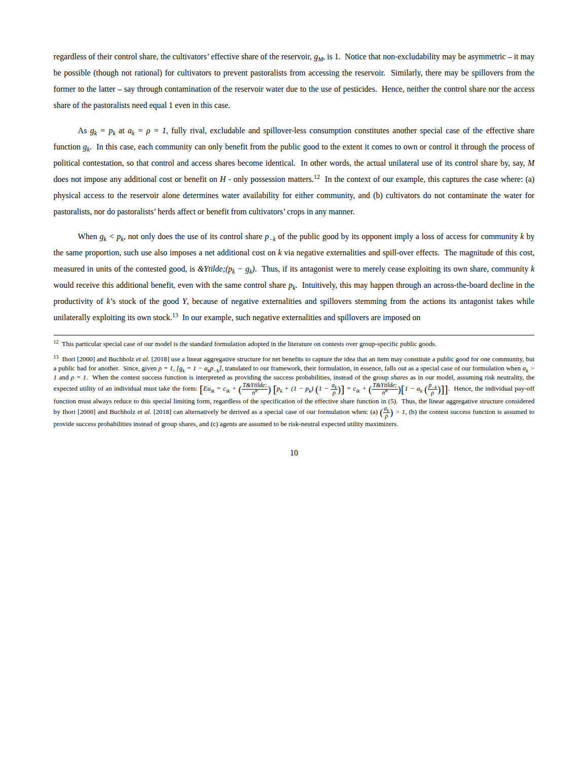regardless of their control share, the cultivators’ effective share of the reservoir, gM, is 1. Notice that non-excludability may be asymmetric – it may be possible (though not rational) for cultivators to prevent pastoralists from accessing the reservoir. Similarly, there may be spillovers from the former to the latter – say through contamination of the reservoir water due to the use of pesticides. Hence, neither the control share nor the access share of the pastoralists need equal 1 even in this case.
As gk = pk at ak = ρ = 1, fully rival, excludable and spillover-less consumption constitutes another special case of the effective share function gk. In this case, each community can only benefit from the public good to the extent it comes to own or control it through the process of political contestation, so that control and access shares become identical. In other words, the actual unilateral use of its control share by, say, M does not impose any additional cost or benefit on H - only possession matters.12 In the context of our example, this captures the case where: (a) physical access to the reservoir alone determines water availability for either community, and (b) cultivators do not contaminate the water for pastoralists, nor do pastoralists’ herds affect or benefit from cultivators’ crops in any manner.
When gk < pk, not only does the use of its control share p−k of the public good by its opponent imply a loss of access for community k by the same proportion, such use also imposes a net additional cost on k via negative externalities and spill-over effects. The magnitude of this cost, measured in units of the contested good, is &Ytilde;(pk − gk). Thus, if its antagonist were to merely cease exploiting its own share, community k would receive this additional benefit, even with the same control share pk. Intuitively, this may happen through an across-the-board decline in the productivity of k’s stock of the good Y, because of negative externalities and spillovers stemming from the actions its antagonist takes while unilaterally exploiting its own stock.13 In our example, such negative externalities and spillovers are imposed on
12 This particular special case of our model is the standard formulation adopted in the literature on contests over group-specific public goods.
13 Ihori [2000] and Buchholz et al. [2018] use a linear aggregative structure for net benefits to capture the idea that an item may constitute a public good for one community, but a public bad for another. Since, given ρ = 1, [gk = 1 − akp−k], translated to our framework, their formulation, in essence, falls out as a special case of our formulation when ak > 1 and ρ = 1. When the contest success function is interpreted as providing the success probabilities, instead of the group shares as in our model, assuming risk neutrality, the expected utility of an individual must take the form: [Euik = cik + (T&Ytilde; nθ) [pk + (1 − pk) (1 − ak ρ)] = cik + (T&Ytilde; nθ)[1 − ak (p−k ρ)]]. Hence, the individual pay-off function must always reduce to this special limiting form, regardless of the specification of the effective share function in (5). Thus, the linear aggregative structure considered by Ihori [2000] and Buchholz et al. [2018] can alternatively be derived as a special case of our formulation when: (a) (ak ρ) > 1, (b) the contest success function is assumed to provide success probabilities instead of group shares, and (c) agents are assumed to be risk-neutral expected utility maximizers.
10